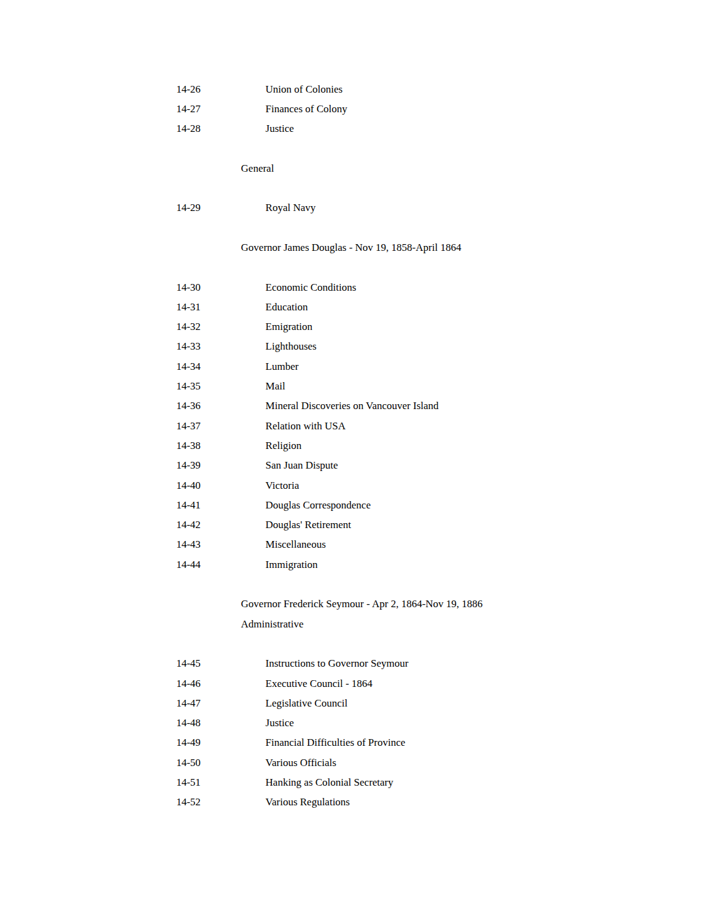14-26
Union of Colonies
14-27
Finances of Colony
14-28
Justice
General
14-29
Royal Navy
Governor James Douglas - Nov 19, 1858-April 1864
14-30
Economic Conditions
14-31
Education
14-32
Emigration
14-33
Lighthouses
14-34
Lumber
14-35
Mail
14-36
Mineral Discoveries on Vancouver Island
14-37
Relation with USA
14-38
Religion
14-39
San Juan Dispute
14-40
Victoria
14-41
Douglas Correspondence
14-42
Douglas' Retirement
14-43
Miscellaneous
14-44
Immigration
Governor Frederick Seymour - Apr 2, 1864-Nov 19, 1886
Administrative
14-45
Instructions to Governor Seymour
14-46
Executive Council - 1864
14-47
Legislative Council
14-48
Justice
14-49
Financial Difficulties of Province
14-50
Various Officials
14-51
Hanking as Colonial Secretary
14-52
Various Regulations